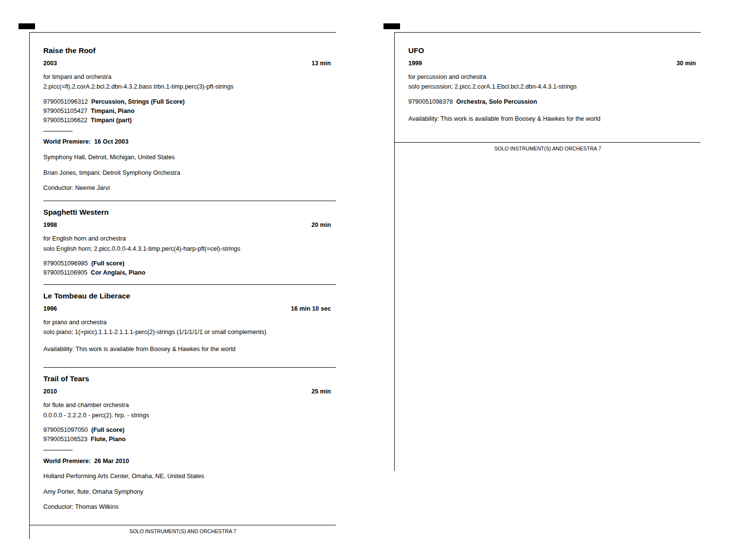Raise the Roof
200313 min
for timpani and orchestra
2.picc(=fl).2.corA.2.bcl.2.dbn-4.3.2.bass trbn.1-timp.perc(3)-pft-strings
9790051096312 Percussion, Strings (Full Score)
9790051105427 Timpani, Piano
9790051106622 Timpani (part)
World Premiere: 16 Oct 2003
Symphony Hall, Detroit, Michigan, United States
Brian Jones, timpani; Detroit Symphony Orchestra
Conductor: Neeme Jarvi
Spaghetti Western
199820 min
for English horn and orchestra
solo English horn; 2.picc.0.0.0-4.4.3.1-timp.perc(4)-harp-pft(=cel)-strings
9790051096985 (Full score)
9790051106905 Cor Anglais, Piano
Le Tombeau de Liberace
199616 min 10 sec
for piano and orchestra
solo piano; 1(=picc).1.1.1-2.1.1.1-perc(2)-strings (1/1/1/1/1 or small complements)
Availability: This work is available from Boosey & Hawkes for the world
Trail of Tears
201025 min
for flute and chamber orchestra
0.0.0.0 - 2.2.2.0 - perc(2). hrp. - strings
9790051097050 (Full score)
9790051106523 Flute, Piano
World Premiere: 26 Mar 2010
Holland Performing Arts Center, Omaha, NE, United States
Amy Porter, flute; Omaha Symphony
Conductor: Thomas Wilkins
SOLO INSTRUMENT(S) AND ORCHESTRA 7
UFO
199930 min
for percussion and orchestra
solo percussion; 2.picc.2.corA.1.Ebcl.bcl.2.dbn-4.4.3.1-strings
9790051098378 Orchestra, Solo Percussion
Availability: This work is available from Boosey & Hawkes for the world
SOLO INSTRUMENT(S) AND ORCHESTRA 7